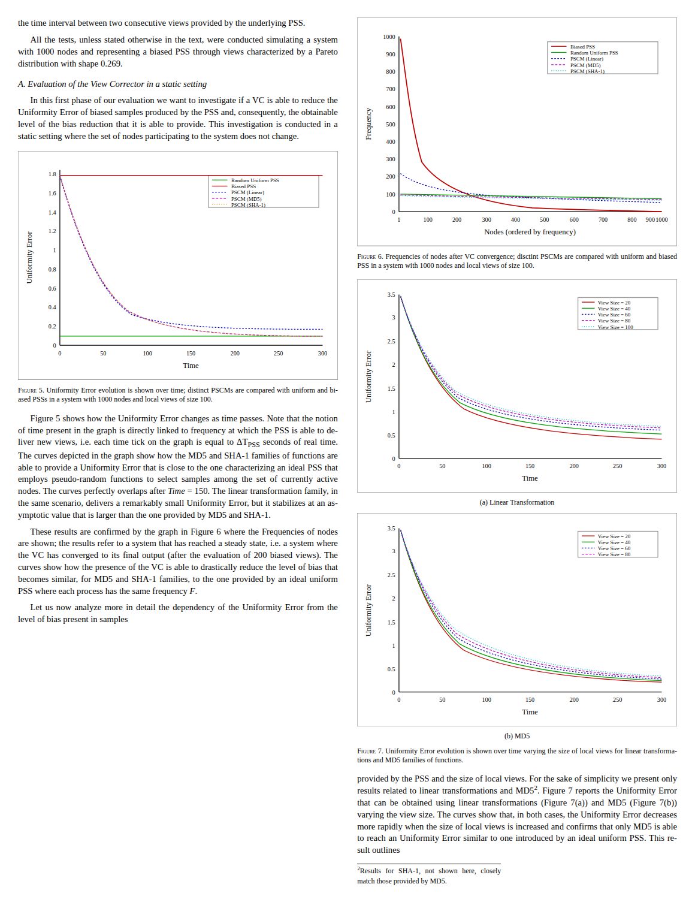the time interval between two consecutive views provided by the underlying PSS.
All the tests, unless stated otherwise in the text, were conducted simulating a system with 1000 nodes and representing a biased PSS through views characterized by a Pareto distribution with shape 0.269.
A. Evaluation of the View Corrector in a static setting
In this first phase of our evaluation we want to investigate if a VC is able to reduce the Uniformity Error of biased samples produced by the PSS and, consequently, the obtainable level of the bias reduction that it is able to provide. This investigation is conducted in a static setting where the set of nodes participating to the system does not change.
0 0.2 0.4 0.6 0.8 1 1.2 1.4 1.6 1.8 0 50 100 150 200 250 300 Time Uniformity Error Random Uniform PSS Biased PSS PSCM (Linear) PSCM (MD5) PSCM (SHA-1)
Figure 5. Uniformity Error evolution is shown over time; distinct PSCMs are compared with uniform and biased PSSs in a system with 1000 nodes and local views of size 100.
Figure 5 shows how the Uniformity Error changes as time passes. Note that the notion of time present in the graph is directly linked to frequency at which the PSS is able to deliver new views, i.e. each time tick on the graph is equal to ΔTPSS seconds of real time. The curves depicted in the graph show how the MD5 and SHA-1 families of functions are able to provide a Uniformity Error that is close to the one characterizing an ideal PSS that employs pseudo-random functions to select samples among the set of currently active nodes. The curves perfectly overlaps after Time = 150. The linear transformation family, in the same scenario, delivers a remarkably small Uniformity Error, but it stabilizes at an asymptotic value that is larger than the one provided by MD5 and SHA-1.
These results are confirmed by the graph in Figure 6 where the Frequencies of nodes are shown; the results refer to a system that has reached a steady state, i.e. a system where the VC has converged to its final output (after the evaluation of 200 biased views). The curves show how the presence of the VC is able to drastically reduce the level of bias that becomes similar, for MD5 and SHA-1 families, to the one provided by an ideal uniform PSS where each process has the same frequency F.
Let us now analyze more in detail the dependency of the Uniformity Error from the level of bias present in samples
0 100 200 300 400 500 600 700 800 900 1000 1 100 200 300 400 500 600 700 800 900 1000 Nodes (ordered by frequency) Frequency Biased PSS Random Uniform PSS PSCM (Linear) PSCM (MD5) PSCM (SHA-1)
Figure 6. Frequencies of nodes after VC convergence; disctint PSCMs are compared with uniform and biased PSS in a system with 1000 nodes and local views of size 100.
0 0.5 1 1.5 2 2.5 3 3.5 0 50 100 150 200 250 300 Time Uniformity Error View Size = 20 View Size = 40 View Size = 60 View Size = 80 View Size = 100
(a) Linear Transformation
0 0.5 1 1.5 2 2.5 3 3.5 0 50 100 150 200 250 300 Time Uniformity Error View Size = 20 View Size = 40 View Size = 60 View Size = 80
(b) MD5
Figure 7. Uniformity Error evolution is shown over time varying the size of local views for linear transformations and MD5 families of functions.
provided by the PSS and the size of local views. For the sake of simplicity we present only results related to linear transformations and MD52. Figure 7 reports the Uniformity Error that can be obtained using linear transformations (Figure 7(a)) and MD5 (Figure 7(b)) varying the view size. The curves show that, in both cases, the Uniformity Error decreases more rapidly when the size of local views is increased and confirms that only MD5 is able to reach an Uniformity Error similar to one introduced by an ideal uniform PSS. This result outlines
2Results for SHA-1, not shown here, closely match those provided by MD5.